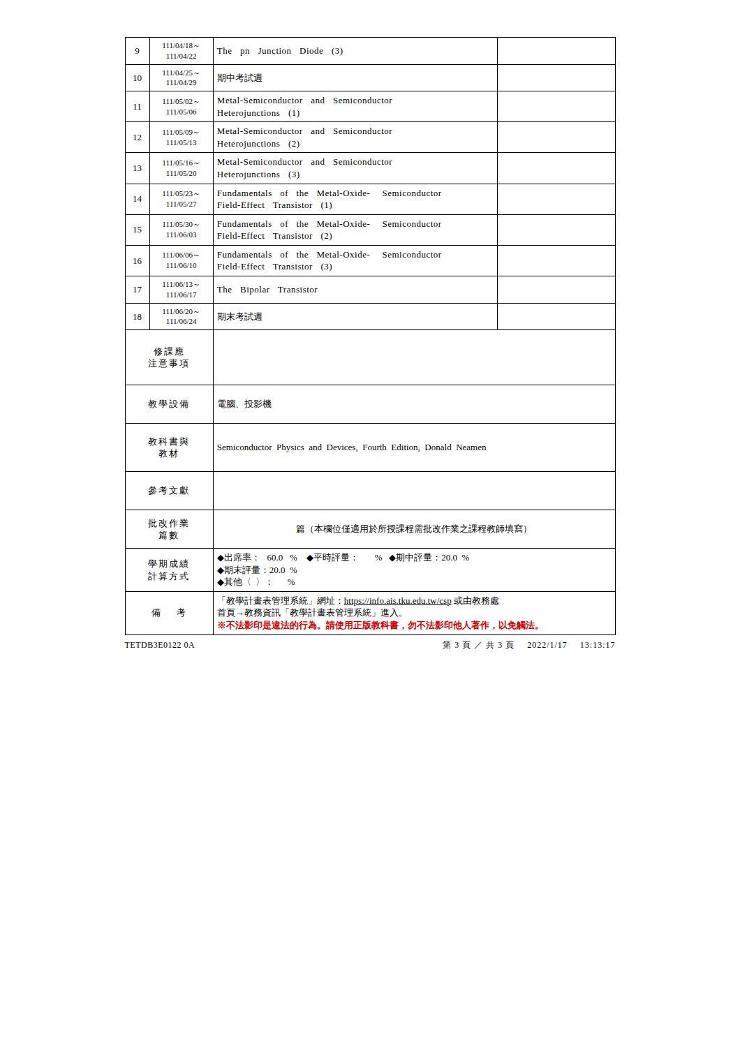| 9 | 111/04/18～ 111/04/22 | The pn Junction Diode (3) | |
| 10 | 111/04/25～ 111/04/29 | 期中考試週 | |
| 11 | 111/05/02～ 111/05/06 | Metal-Semiconductor and Semiconductor Heterojunctions (1) | |
| 12 | 111/05/09～ 111/05/13 | Metal-Semiconductor and Semiconductor Heterojunctions (2) | |
| 13 | 111/05/16～ 111/05/20 | Metal-Semiconductor and Semiconductor Heterojunctions (3) | |
| 14 | 111/05/23～ 111/05/27 | Fundamentals of the Metal-Oxide- Semiconductor Field-Effect Transistor (1) | |
| 15 | 111/05/30～ 111/06/03 | Fundamentals of the Metal-Oxide- Semiconductor Field-Effect Transistor (2) | |
| 16 | 111/06/06～ 111/06/10 | Fundamentals of the Metal-Oxide- Semiconductor Field-Effect Transistor (3) | |
| 17 | 111/06/13～ 111/06/17 | The Bipolar Transistor | |
| 18 | 111/06/20～ 111/06/24 | 期末考試週 | |
| 修課應 注意事項 | |
| 教學設備 | 電腦、投影機 |
| 教科書與 教材 | Semiconductor Physics and Devices, Fourth Edition, Donald Neamen |
| 參考文獻 | |
| 批改作業 篇數 | 篇（本欄位僅適用於所授課程需批改作業之課程教師填寫） |
| 學期成績 計算方式 | ◆ 出席率： 60.0 % ◆ 平時評量： % ◆ 期中評量：20.0 % ◆ 期末評量：20.0 % ◆ 其他〈 〉： % |
| 備 考 | 「教學計畫表管理系統」網址： https://info.ais.tku.edu.tw/csp 或由教務處 首頁→教務資訊「教學計畫表管理系統」進入。 ※不法影印是違法的行為。請使用正版教科書，勿不法影印他人著作，以免觸法。 |
TETDB3E0122 0A
第 3 頁 ／ 共 3 頁2022/1/1713:13:17